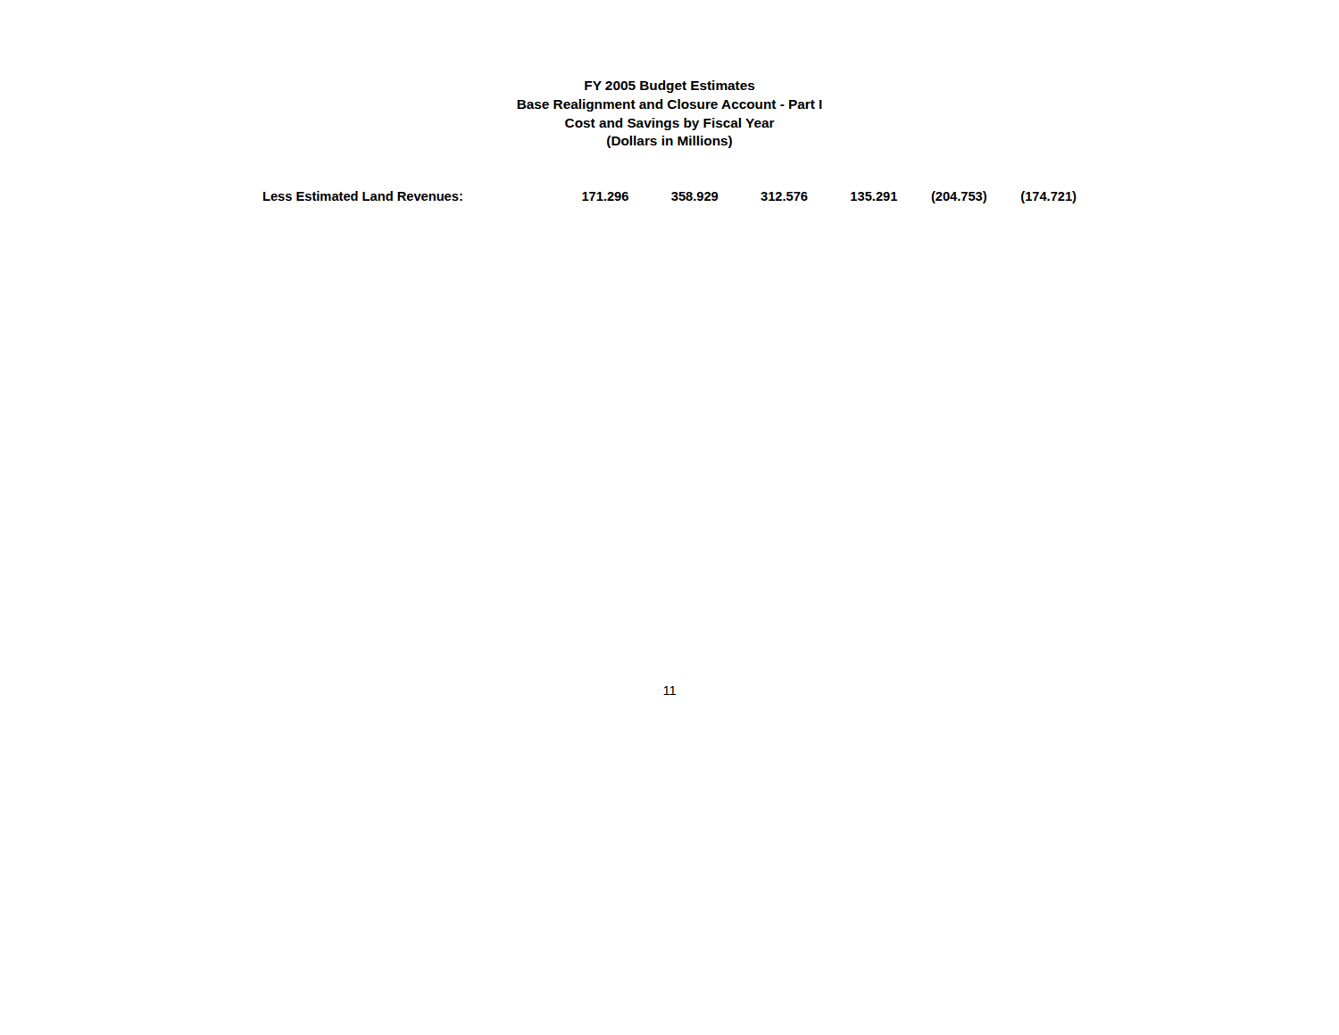FY 2005 Budget Estimates
Base Realignment and Closure Account - Part I
Cost and Savings by Fiscal Year
(Dollars in Millions)
| Less Estimated Land Revenues: | 171.296 | 358.929 | 312.576 | 135.291 | (204.753) | (174.721) |
11